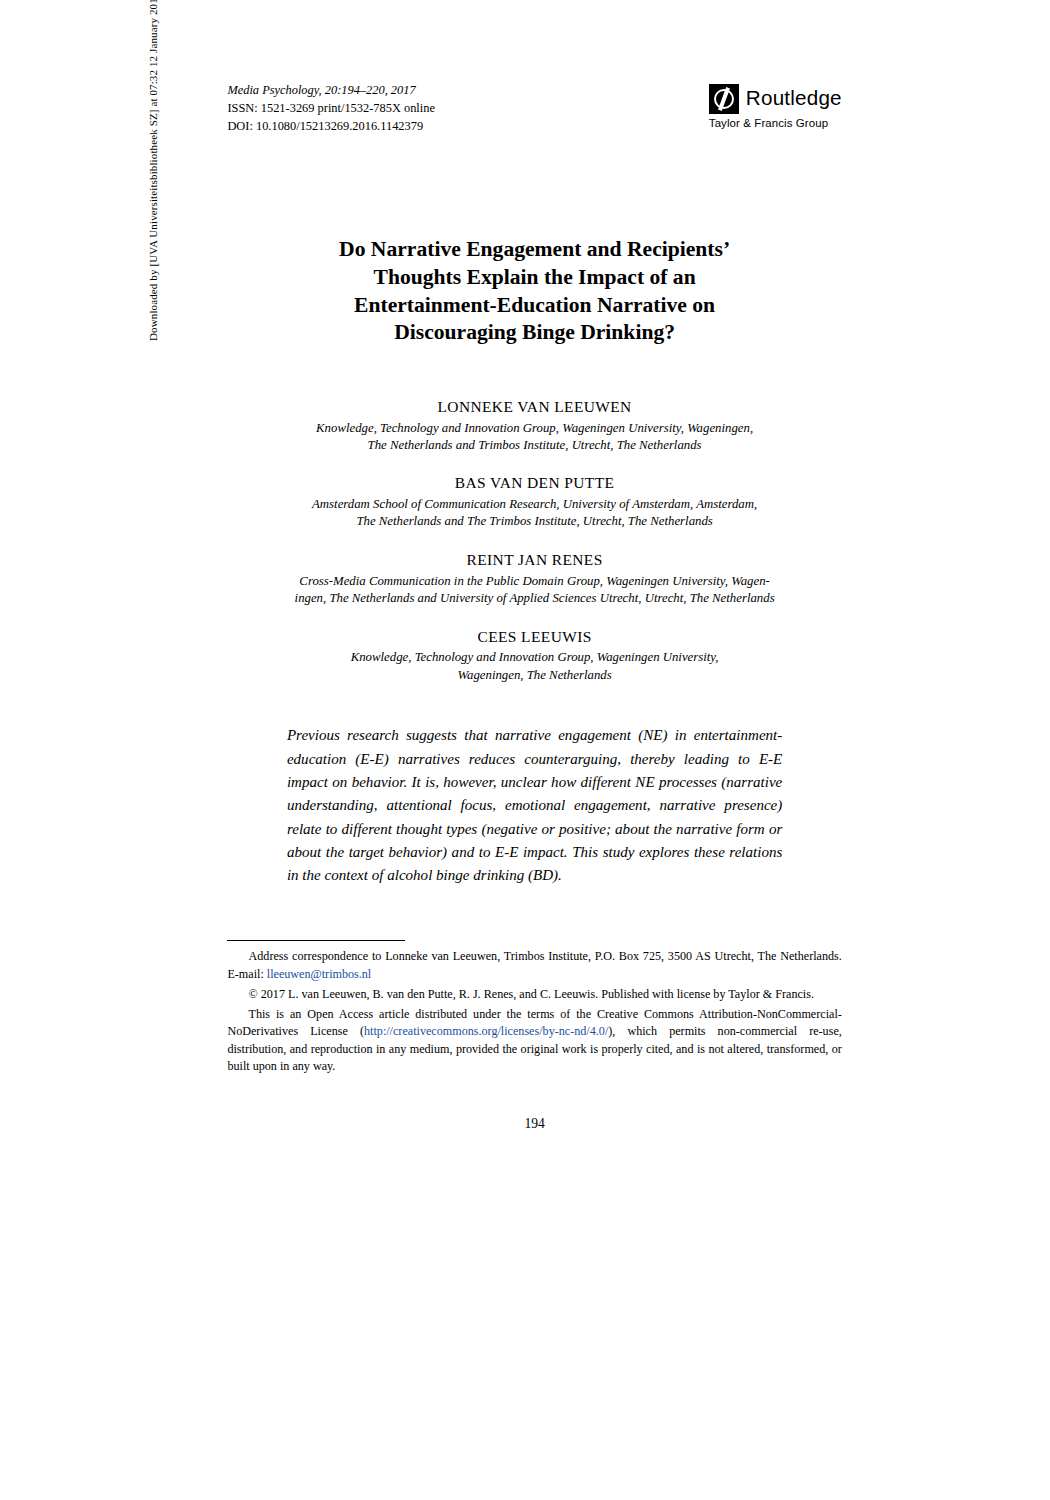Downloaded by [UVA Universiteitsbibliotheek SZ] at 07:32 12 January 2018
Media Psychology, 20:194–220, 2017
ISSN: 1521-3269 print/1532-785X online
DOI: 10.1080/15213269.2016.1142379
Routledge
Taylor & Francis Group
Do Narrative Engagement and Recipients’
Thoughts Explain the Impact of an
Entertainment-Education Narrative on
Discouraging Binge Drinking?
LONNEKE VAN LEEUWEN
Knowledge, Technology and Innovation Group, Wageningen University, Wageningen,
The Netherlands and Trimbos Institute, Utrecht, The Netherlands
BAS VAN DEN PUTTE
Amsterdam School of Communication Research, University of Amsterdam, Amsterdam,
The Netherlands and The Trimbos Institute, Utrecht, The Netherlands
REINT JAN RENES
Cross-Media Communication in the Public Domain Group, Wageningen University, Wagen-
ingen, The Netherlands and University of Applied Sciences Utrecht, Utrecht, The Netherlands
CEES LEEUWIS
Knowledge, Technology and Innovation Group, Wageningen University,
Wageningen, The Netherlands
Previous research suggests that narrative engagement (NE) in entertainment-education (E-E) narratives reduces counterarguing, thereby leading to E-E impact on behavior. It is, however, unclear how different NE processes (narrative understanding, attentional focus, emotional engagement, narrative presence) relate to different thought types (negative or positive; about the narrative form or about the target behavior) and to E-E impact. This study explores these relations in the context of alcohol binge drinking (BD).
Address correspondence to Lonneke van Leeuwen, Trimbos Institute, P.O. Box 725, 3500 AS Utrecht, The Netherlands. E-mail: lleeuwen@trimbos.nl
© 2017 L. van Leeuwen, B. van den Putte, R. J. Renes, and C. Leeuwis. Published with license by Taylor & Francis.
This is an Open Access article distributed under the terms of the Creative Commons Attribution-NonCommercial-NoDerivatives License (http://creativecommons.org/licenses/by-nc-nd/4.0/), which permits non-commercial re-use, distribution, and reproduction in any medium, provided the original work is properly cited, and is not altered, transformed, or built upon in any way.
194